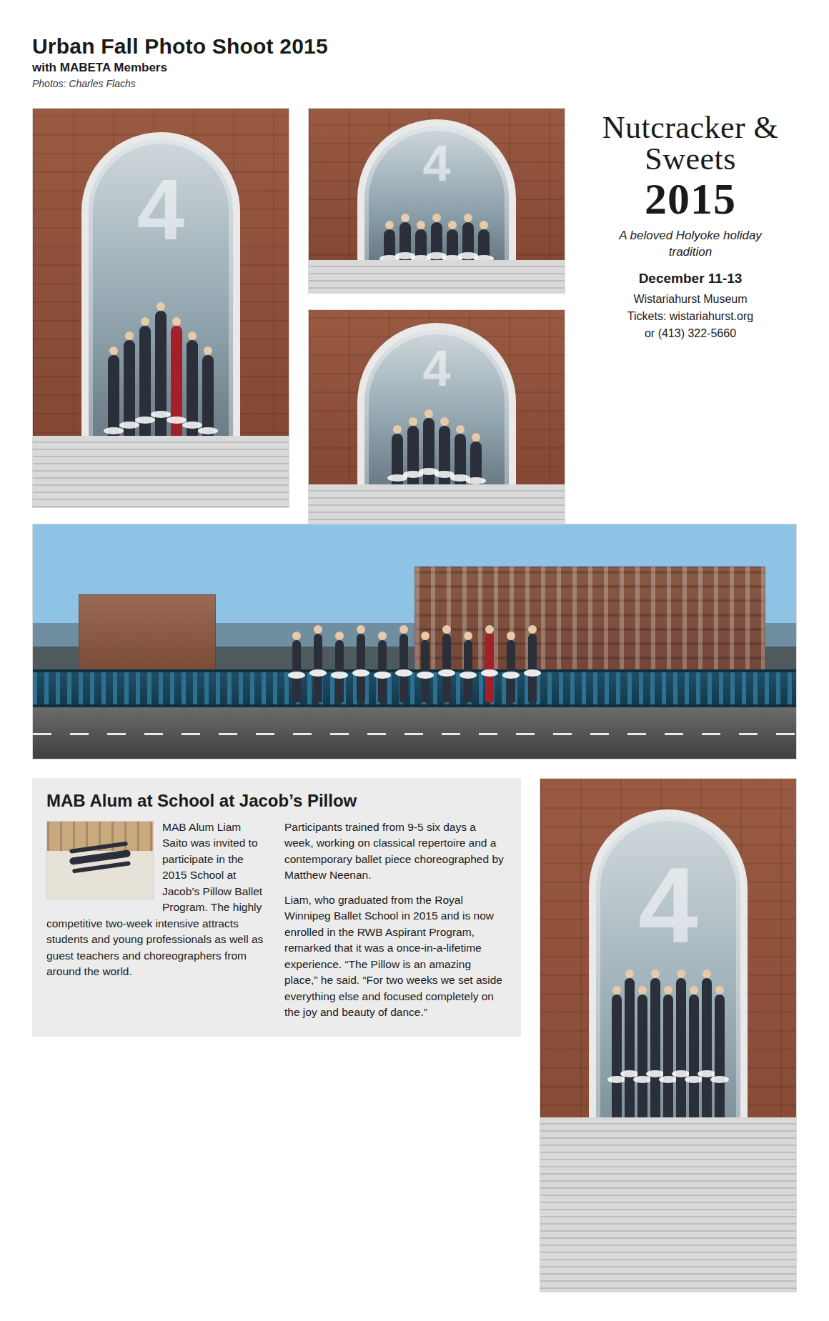Urban Fall Photo Shoot 2015
with MABETA Members
Photos: Charles Flachs
Nutcracker & Sweets
2015
A beloved Holyoke holiday
tradition
December 11-13
Wistariahurst Museum
Tickets: wistariahurst.org
or (413) 322-5660
MAB Alum at School at Jacob’s Pillow
MAB Alum Liam Saito was invited to participate in the 2015 School at Jacob’s Pillow Ballet Program. The highly competitive two-week intensive attracts students and young professionals as well as guest teachers and choreographers from around the world.
Participants trained from 9-5 six days a week, working on classical repertoire and a contemporary ballet piece choreographed by Matthew Neenan.
Liam, who graduated from the Royal Winnipeg Ballet School in 2015 and is now enrolled in the RWB Aspirant Program, remarked that it was a once-in-a-lifetime experience. “The Pillow is an amazing place,” he said. “For two weeks we set aside everything else and focused completely on the joy and beauty of dance.”